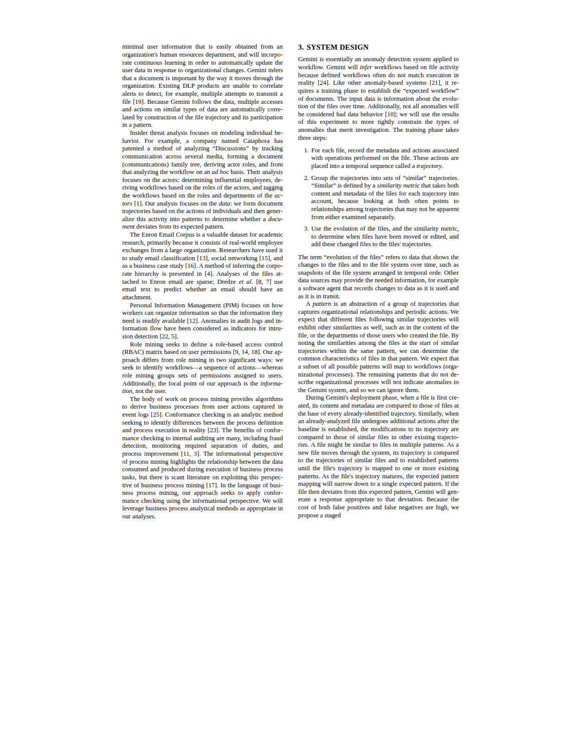minimal user information that is easily obtained from an organization's human resources department, and will incorporate continuous learning in order to automatically update the user data in response to organizational changes. Gemini infers that a document is important by the way it moves through the organization. Existing DLP products are unable to correlate alerts to detect, for example, multiple attempts to transmit a file [19]. Because Gemini follows the data, multiple accesses and actions on similar types of data are automatically correlated by construction of the file trajectory and its participation in a pattern.
Insider threat analysis focuses on modeling individual behavior. For example, a company named Cataphora has patented a method of analyzing “Discussions” by tracking communication across several media, forming a document (communications) family tree, deriving actor roles, and from that analyzing the workflow on an ad hoc basis. Their analysis focuses on the actors: determining influential employees, deriving workflows based on the roles of the actors, and tagging the workflows based on the roles and departments of the actors [1]. Our analysis focuses on the data: we form document trajectories based on the actions of individuals and then generalize this activity into patterns to determine whether a document deviates from its expected pattern.
The Enron Email Corpus is a valuable dataset for academic research, primarily because it consists of real-world employee exchanges from a large organization. Researchers have used it to study email classification [13], social networking [15], and as a business case study [16]. A method of inferring the corporate hierarchy is presented in [4]. Analyses of the files attached to Enron email are sparse; Dredze et al. [8, 7] use email text to predict whether an email should have an attachment.
Personal Information Management (PIM) focuses on how workers can organize information so that the information they need is readily available [12]. Anomalies in audit logs and information flow have been considered as indicators for intrusion detection [22, 5].
Role mining seeks to define a role-based access control (RBAC) matrix based on user permissions [9, 14, 18]. Our approach differs from role mining in two significant ways: we seek to identify workflows—a sequence of actions—whereas role mining groups sets of permissions assigned to users. Additionally, the focal point of our approach is the information, not the user.
The body of work on process mining provides algorithms to derive business processes from user actions captured in event logs [25]. Conformance checking is an analytic method seeking to identify differences between the process definition and process execution in reality [23]. The benefits of conformance checking to internal auditing are many, including fraud detection, monitoring required separation of duties, and process improvement [11, 3]. The informational perspective of process mining highlights the relationship between the data consumed and produced during execution of business process tasks, but there is scant literature on exploiting this perspective of business process mining [17]. In the language of business process mining, our approach seeks to apply conformance checking using the informational perspective. We will leverage business process analytical methods as appropriate in our analyses.
3. SYSTEM DESIGN
Gemini is essentially an anomaly detection system applied to workflow. Gemini will infer workflows based on file activity because defined workflows often do not match execution in reality [24]. Like other anomaly-based systems [21], it requires a training phase to establish the “expected workflow” of documents. The input data is information about the evolution of the files over time. Additionally, not all anomalies will be considered bad data behavior [10]; we will use the results of this experiment to more tightly constrain the types of anomalies that merit investigation. The training phase takes three steps:
For each file, record the metadata and actions associated with operations performed on the file. These actions are placed into a temporal sequence called a trajectory.
Group the trajectories into sets of “similar” trajectories. “Similar” is defined by a similarity metric that takes both content and metadata of the files for each trajectory into account, because looking at both often points to relationships among trajectories that may not be apparent from either examined separately.
Use the evolution of the files, and the similarity metric, to determine when files have been moved or edited, and add these changed files to the files' trajectories.
The term “evolution of the files” refers to data that shows the changes to the files and to the file system over time, such as snapshots of the file system arranged in temporal orde. Other data sources may provide the needed information, for example a software agent that records changes to data as it is used and as it is in transit.
A pattern is an abstraction of a group of trajectories that captures organizational relationships and periodic actions. We expect that different files following similar trajectories will exhibit other similarities as well, such as in the content of the file, or the departments of those users who created the file. By noting the similarities among the files at the start of similar trajectories within the same pattern, we can determine the common characteristics of files in that pattern. We expect that a subset of all possible patterns will map to workflows (organizational processes). The remaining patterns that do not describe organizational processes will not indicate anomalies to the Gemini system, and so we can ignore them.
During Gemini's deployment phase, when a file is first created, its content and metadata are compared to those of files at the base of every already-identified trajectory. Similarly, when an already-analyzed file undergoes additional actions after the baseline is established, the modifications to its trajectory are compared to those of similar files in other existing trajectories. A file might be similar to files in multiple patterns. As a new file moves through the system, its trajectory is compared to the trajectories of similar files and to established patterns until the file's trajectory is mapped to one or more existing patterns. As the file's trajectory matures, the expected pattern mapping will narrow down to a single expected pattern. If the file then deviates from this expected pattern, Gemini will generate a response appropriate to that deviation. Because the cost of both false positives and false negatives are high, we propose a staged